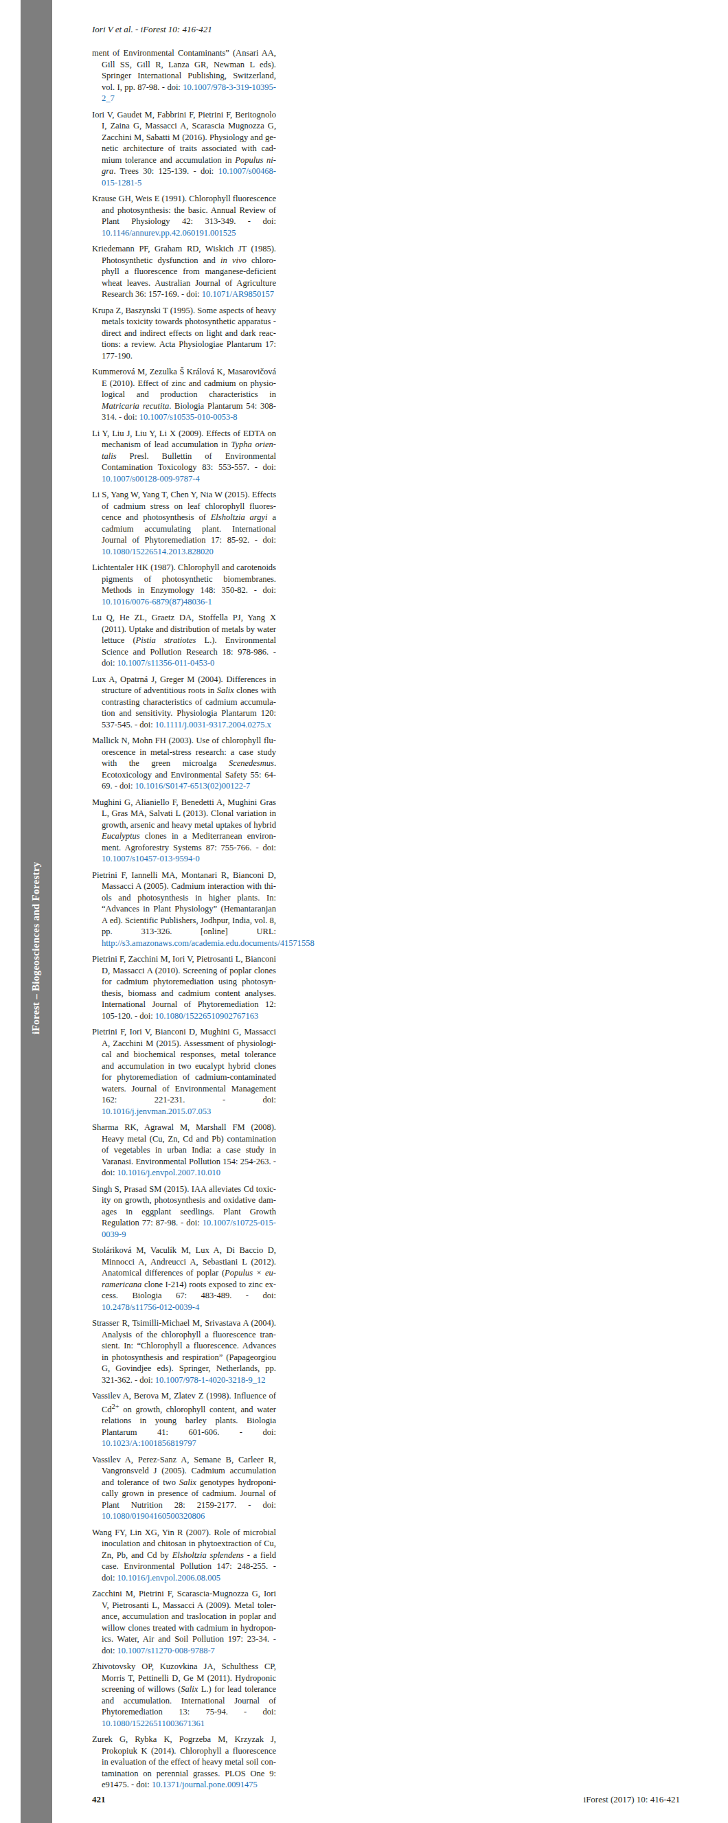iForest – Biogeosciences and Forestry
Iori V et al. - iForest 10: 416-421
ment of Environmental Contaminants” (Ansari AA, Gill SS, Gill R, Lanza GR, Newman L eds). Springer International Publishing, Switzerland, vol. I, pp. 87-98. - doi: 10.1007/978-3-319-10395-2_7
Iori V, Gaudet M, Fabbrini F, Pietrini F, Beritognolo I, Zaina G, Massacci A, Scarascia Mugnozza G, Zacchini M, Sabatti M (2016). Physiology and genetic architecture of traits associated with cadmium tolerance and accumulation in Populus nigra. Trees 30: 125-139. - doi: 10.1007/s00468-015-1281-5
Krause GH, Weis E (1991). Chlorophyll fluorescence and photosynthesis: the basic. Annual Review of Plant Physiology 42: 313-349. - doi: 10.1146/annurev.pp.42.060191.001525
Kriedemann PF, Graham RD, Wiskich JT (1985). Photosynthetic dysfunction and in vivo chlorophyll a fluorescence from manganese-deficient wheat leaves. Australian Journal of Agriculture Research 36: 157-169. - doi: 10.1071/AR9850157
Krupa Z, Baszynski T (1995). Some aspects of heavy metals toxicity towards photosynthetic apparatus - direct and indirect effects on light and dark reactions: a review. Acta Physiologiae Plantarum 17: 177-190.
Kummerová M, Zezulka Š Králová K, Masarovičová E (2010). Effect of zinc and cadmium on physiological and production characteristics in Matricaria recutita. Biologia Plantarum 54: 308-314. - doi: 10.1007/s10535-010-0053-8
Li Y, Liu J, Liu Y, Li X (2009). Effects of EDTA on mechanism of lead accumulation in Typha orientalis Presl. Bullettin of Environmental Contamination Toxicology 83: 553-557. - doi: 10.1007/s00128-009-9787-4
Li S, Yang W, Yang T, Chen Y, Nia W (2015). Effects of cadmium stress on leaf chlorophyll fluorescence and photosynthesis of Elsholtzia argyi a cadmium accumulating plant. International Journal of Phytoremediation 17: 85-92. - doi: 10.1080/15226514.2013.828020
Lichtentaler HK (1987). Chlorophyll and carotenoids pigments of photosynthetic biomembranes. Methods in Enzymology 148: 350-82. - doi: 10.1016/0076-6879(87)48036-1
Lu Q, He ZL, Graetz DA, Stoffella PJ, Yang X (2011). Uptake and distribution of metals by water lettuce (Pistia stratiotes L.). Environmental Science and Pollution Research 18: 978-986. - doi: 10.1007/s11356-011-0453-0
Lux A, Opatrná J, Greger M (2004). Differences in structure of adventitious roots in Salix clones with contrasting characteristics of cadmium accumulation and sensitivity. Physiologia Plantarum 120: 537-545. - doi: 10.1111/j.0031-9317.2004.0275.x
Mallick N, Mohn FH (2003). Use of chlorophyll fluorescence in metal-stress research: a case study with the green microalga Scenedesmus. Ecotoxicology and Environmental Safety 55: 64-69. - doi: 10.1016/S0147-6513(02)00122-7
Mughini G, Alianiello F, Benedetti A, Mughini Gras L, Gras MA, Salvati L (2013). Clonal variation in growth, arsenic and heavy metal uptakes of hybrid Eucalyptus clones in a Mediterranean environment. Agroforestry Systems 87: 755-766. - doi: 10.1007/s10457-013-9594-0
Pietrini F, Iannelli MA, Montanari R, Bianconi D, Massacci A (2005). Cadmium interaction with thiols and photosynthesis in higher plants. In: “Advances in Plant Physiology” (Hemantaranjan A ed). Scientific Publishers, Jodhpur, India, vol. 8, pp. 313-326. [online] URL: http://s3.amazonaws.com/academia.edu.documents/41571558
Pietrini F, Zacchini M, Iori V, Pietrosanti L, Bianconi D, Massacci A (2010). Screening of poplar clones for cadmium phytoremediation using photosynthesis, biomass and cadmium content analyses. International Journal of Phytoremediation 12: 105-120. - doi: 10.1080/15226510902767163
Pietrini F, Iori V, Bianconi D, Mughini G, Massacci A, Zacchini M (2015). Assessment of physiological and biochemical responses, metal tolerance and accumulation in two eucalypt hybrid clones for phytoremediation of cadmium-contaminated waters. Journal of Environmental Management 162: 221-231. - doi: 10.1016/j.jenvman.2015.07.053
Sharma RK, Agrawal M, Marshall FM (2008). Heavy metal (Cu, Zn, Cd and Pb) contamination of vegetables in urban India: a case study in Varanasi. Environmental Pollution 154: 254-263. - doi: 10.1016/j.envpol.2007.10.010
Singh S, Prasad SM (2015). IAA alleviates Cd toxicity on growth, photosynthesis and oxidative damages in eggplant seedlings. Plant Growth Regulation 77: 87-98. - doi: 10.1007/s10725-015-0039-9
Stoláriková M, Vaculík M, Lux A, Di Baccio D, Minnocci A, Andreucci A, Sebastiani L (2012). Anatomical differences of poplar (Populus × euramericana clone I-214) roots exposed to zinc excess. Biologia 67: 483-489. - doi: 10.2478/s11756-012-0039-4
Strasser R, Tsimilli-Michael M, Srivastava A (2004). Analysis of the chlorophyll a fluorescence transient. In: “Chlorophyll a fluorescence. Advances in photosynthesis and respiration” (Papageorgiou G, Govindjee eds). Springer, Netherlands, pp. 321-362. - doi: 10.1007/978-1-4020-3218-9_12
Vassilev A, Berova M, Zlatev Z (1998). Influence of Cd2+ on growth, chlorophyll content, and water relations in young barley plants. Biologia Plantarum 41: 601-606. - doi: 10.1023/A:1001856819797
Vassilev A, Perez-Sanz A, Semane B, Carleer R, Vangronsveld J (2005). Cadmium accumulation and tolerance of two Salix genotypes hydroponically grown in presence of cadmium. Journal of Plant Nutrition 28: 2159-2177. - doi: 10.1080/01904160500320806
Wang FY, Lin XG, Yin R (2007). Role of microbial inoculation and chitosan in phytoextraction of Cu, Zn, Pb, and Cd by Elsholtzia splendens - a field case. Environmental Pollution 147: 248-255. - doi: 10.1016/j.envpol.2006.08.005
Zacchini M, Pietrini F, Scarascia-Mugnozza G, Iori V, Pietrosanti L, Massacci A (2009). Metal tolerance, accumulation and traslocation in poplar and willow clones treated with cadmium in hydroponics. Water, Air and Soil Pollution 197: 23-34. - doi: 10.1007/s11270-008-9788-7
Zhivotovsky OP, Kuzovkina JA, Schulthess CP, Morris T, Pettinelli D, Ge M (2011). Hydroponic screening of willows (Salix L.) for lead tolerance and accumulation. International Journal of Phytoremediation 13: 75-94. - doi: 10.1080/15226511003671361
Zurek G, Rybka K, Pogrzeba M, Krzyzak J, Prokopiuk K (2014). Chlorophyll a fluorescence in evaluation of the effect of heavy metal soil contamination on perennial grasses. PLOS One 9: e91475. - doi: 10.1371/journal.pone.0091475
421
iForest (2017) 10: 416-421